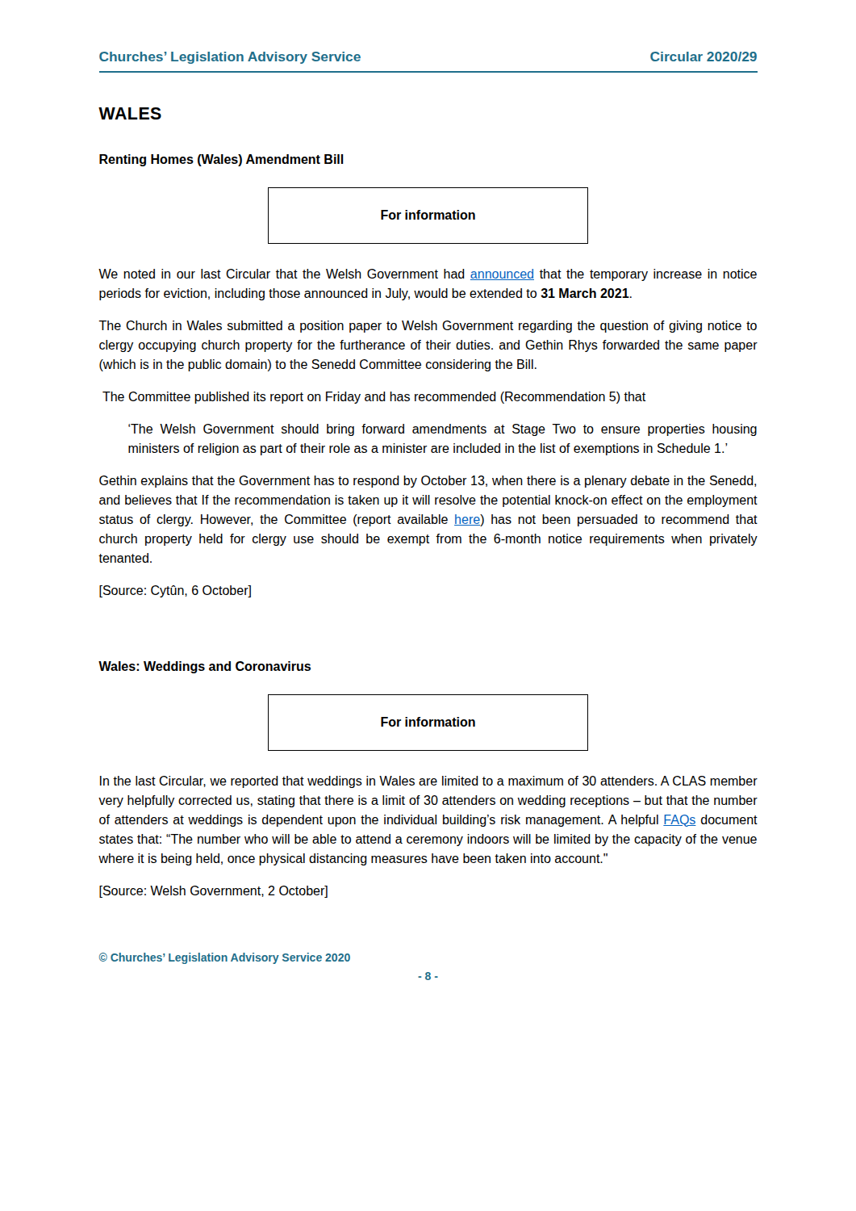Churches’ Legislation Advisory Service Circular 2020/29
WALES
Renting Homes (Wales) Amendment Bill
For information
We noted in our last Circular that the Welsh Government had announced that the temporary increase in notice periods for eviction, including those announced in July, would be extended to 31 March 2021.
The Church in Wales submitted a position paper to Welsh Government regarding the question of giving notice to clergy occupying church property for the furtherance of their duties. and Gethin Rhys forwarded the same paper (which is in the public domain) to the Senedd Committee considering the Bill.
The Committee published its report on Friday and has recommended (Recommendation 5) that
‘The Welsh Government should bring forward amendments at Stage Two to ensure properties housing ministers of religion as part of their role as a minister are included in the list of exemptions in Schedule 1.’
Gethin explains that the Government has to respond by October 13, when there is a plenary debate in the Senedd, and believes that If the recommendation is taken up it will resolve the potential knock-on effect on the employment status of clergy. However, the Committee (report available here) has not been persuaded to recommend that church property held for clergy use should be exempt from the 6-month notice requirements when privately tenanted.
[Source: Cytûn, 6 October]
Wales: Weddings and Coronavirus
For information
In the last Circular, we reported that weddings in Wales are limited to a maximum of 30 attenders. A CLAS member very helpfully corrected us, stating that there is a limit of 30 attenders on wedding receptions – but that the number of attenders at weddings is dependent upon the individual building’s risk management. A helpful FAQs document states that: “The number who will be able to attend a ceremony indoors will be limited by the capacity of the venue where it is being held, once physical distancing measures have been taken into account."
[Source: Welsh Government, 2 October]
© Churches’ Legislation Advisory Service 2020
- 8 -